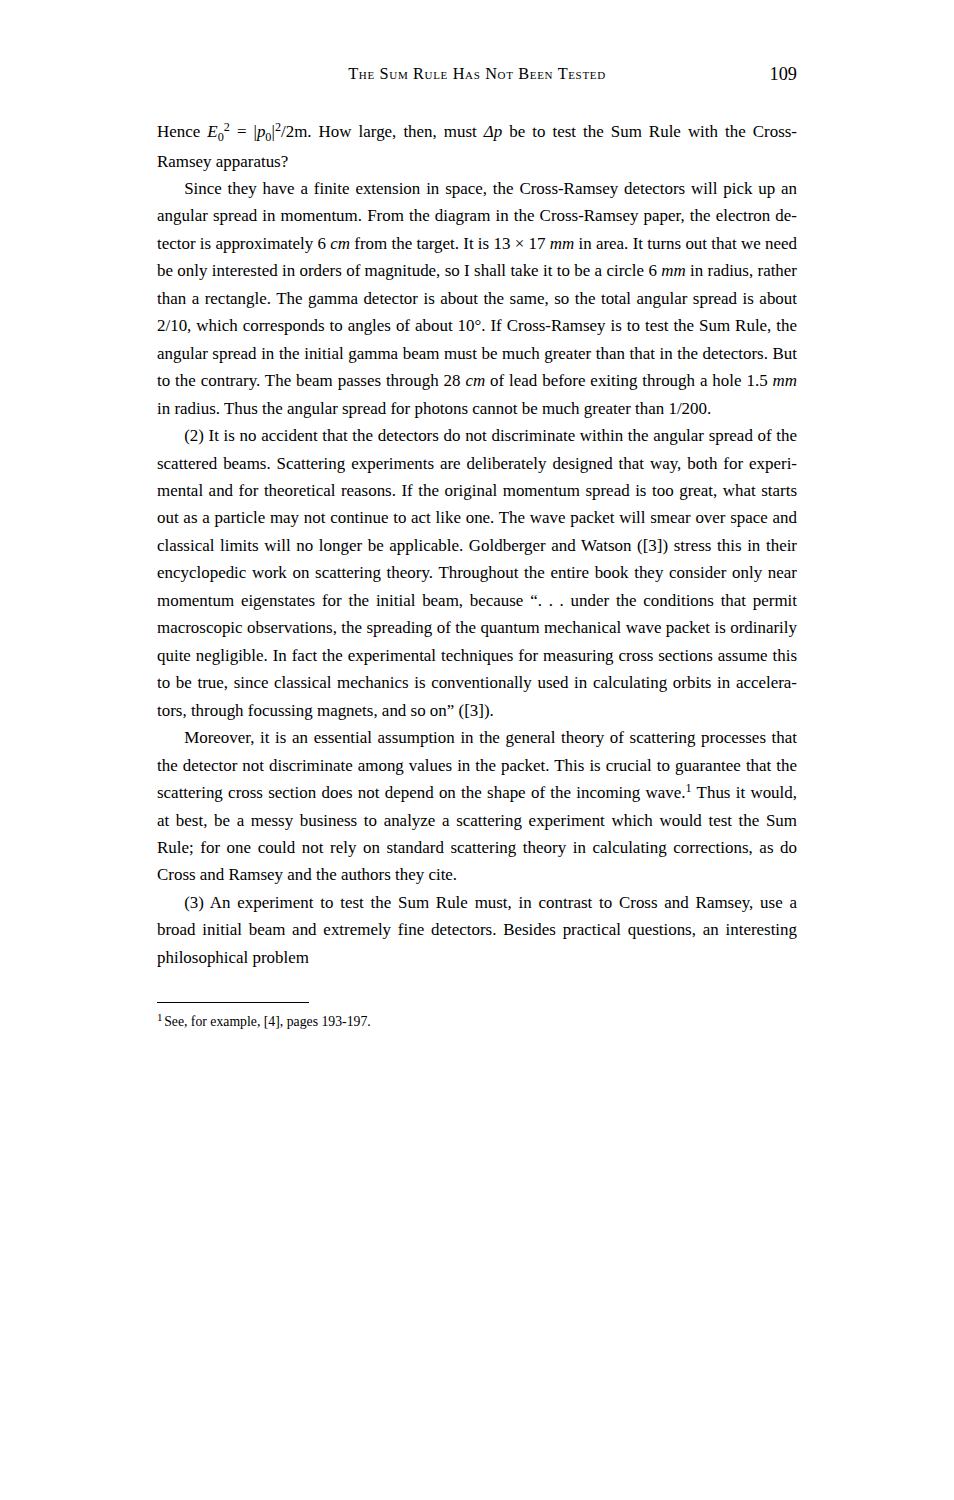The Sum Rule Has Not Been Tested 109
Hence E02 = |p0|2/2m. How large, then, must Δp be to test the Sum Rule with the Cross-Ramsey apparatus?
Since they have a finite extension in space, the Cross-Ramsey detectors will pick up an angular spread in momentum. From the diagram in the Cross-Ramsey paper, the electron detector is approximately 6 cm from the target. It is 13 × 17 mm in area. It turns out that we need be only interested in orders of magnitude, so I shall take it to be a circle 6 mm in radius, rather than a rectangle. The gamma detector is about the same, so the total angular spread is about 2/10, which corresponds to angles of about 10°. If Cross-Ramsey is to test the Sum Rule, the angular spread in the initial gamma beam must be much greater than that in the detectors. But to the contrary. The beam passes through 28 cm of lead before exiting through a hole 1.5 mm in radius. Thus the angular spread for photons cannot be much greater than 1/200.
(2) It is no accident that the detectors do not discriminate within the angular spread of the scattered beams. Scattering experiments are deliberately designed that way, both for experimental and for theoretical reasons. If the original momentum spread is too great, what starts out as a particle may not continue to act like one. The wave packet will smear over space and classical limits will no longer be applicable. Goldberger and Watson ([3]) stress this in their encyclopedic work on scattering theory. Throughout the entire book they consider only near momentum eigenstates for the initial beam, because “. . . under the conditions that permit macroscopic observations, the spreading of the quantum mechanical wave packet is ordinarily quite negligible. In fact the experimental techniques for measuring cross sections assume this to be true, since classical mechanics is conventionally used in calculating orbits in accelerators, through focussing magnets, and so on” ([3]).
Moreover, it is an essential assumption in the general theory of scattering processes that the detector not discriminate among values in the packet. This is crucial to guarantee that the scattering cross section does not depend on the shape of the incoming wave.1 Thus it would, at best, be a messy business to analyze a scattering experiment which would test the Sum Rule; for one could not rely on standard scattering theory in calculating corrections, as do Cross and Ramsey and the authors they cite.
(3) An experiment to test the Sum Rule must, in contrast to Cross and Ramsey, use a broad initial beam and extremely fine detectors. Besides practical questions, an interesting philosophical problem
1See, for example, [4], pages 193-197.